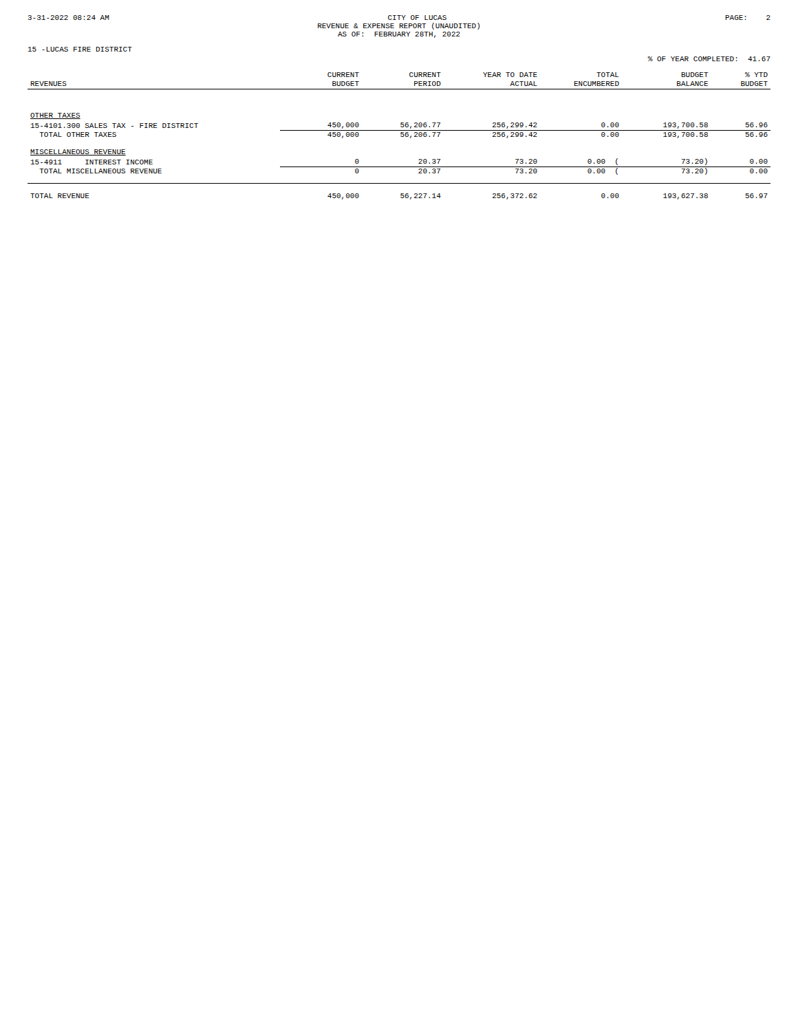3-31-2022 08:24 AM CITY OF LUCAS PAGE: 2
REVENUE & EXPENSE REPORT (UNAUDITED)
AS OF: FEBRUARY 28TH, 2022
15 -LUCAS FIRE DISTRICT
% OF YEAR COMPLETED: 41.67
| | CURRENT | CURRENT | YEAR TO DATE | TOTAL | BUDGET | % YTD |
| --- | --- | --- | --- | --- | --- | --- |
| REVENUES | BUDGET | PERIOD | ACTUAL | ENCUMBERED | BALANCE | BUDGET |
| OTHER TAXES | |
| 15-4101.300 SALES TAX - FIRE DISTRICT | 450,000 | 56,206.77 | 256,299.42 | 0.00 | 193,700.58 | 56.96 |
| TOTAL OTHER TAXES | 450,000 | 56,206.77 | 256,299.42 | 0.00 | 193,700.58 | 56.96 |
| MISCELLANEOUS REVENUE | |
| 15-4911 INTEREST INCOME | 0 | 20.37 | 73.20 | 0.00 ( | 73.20) | 0.00 |
| TOTAL MISCELLANEOUS REVENUE | 0 | 20.37 | 73.20 | 0.00 ( | 73.20) | 0.00 |
| TOTAL REVENUE | 450,000 | 56,227.14 | 256,372.62 | 0.00 | 193,627.38 | 56.97 |